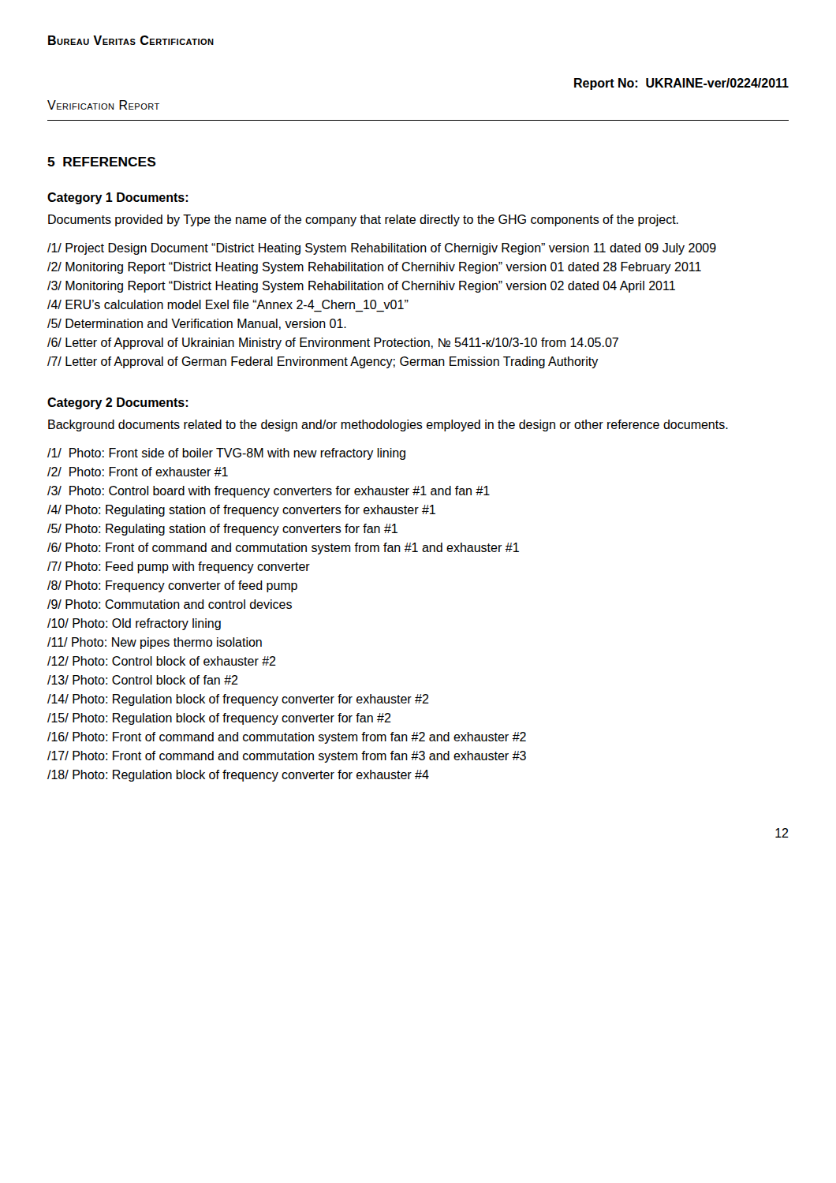Bureau Veritas Certification
Report No: UKRAINE-ver/0224/2011
Verification Report
5 REFERENCES
Category 1 Documents:
Documents provided by Type the name of the company that relate directly to the GHG components of the project.
/1/ Project Design Document “District Heating System Rehabilitation of Chernigiv Region” version 11 dated 09 July 2009
/2/ Monitoring Report “District Heating System Rehabilitation of Chernihiv Region” version 01 dated 28 February 2011
/3/ Monitoring Report “District Heating System Rehabilitation of Chernihiv Region” version 02 dated 04 April 2011
/4/ ERU’s calculation model Exel file “Annex 2-4_Chern_10_v01”
/5/ Determination and Verification Manual, version 01.
/6/ Letter of Approval of Ukrainian Ministry of Environment Protection, № 5411-к/10/3-10 from 14.05.07
/7/ Letter of Approval of German Federal Environment Agency; German Emission Trading Authority
Category 2 Documents:
Background documents related to the design and/or methodologies employed in the design or other reference documents.
/1/ Photo: Front side of boiler TVG-8M with new refractory lining
/2/ Photo: Front of exhauster #1
/3/ Photo: Control board with frequency converters for exhauster #1 and fan #1
/4/ Photo: Regulating station of frequency converters for exhauster #1
/5/ Photo: Regulating station of frequency converters for fan #1
/6/ Photo: Front of command and commutation system from fan #1 and exhauster #1
/7/ Photo: Feed pump with frequency converter
/8/ Photo: Frequency converter of feed pump
/9/ Photo: Commutation and control devices
/10/ Photo: Old refractory lining
/11/ Photo: New pipes thermo isolation
/12/ Photo: Control block of exhauster #2
/13/ Photo: Control block of fan #2
/14/ Photo: Regulation block of frequency converter for exhauster #2
/15/ Photo: Regulation block of frequency converter for fan #2
/16/ Photo: Front of command and commutation system from fan #2 and exhauster #2
/17/ Photo: Front of command and commutation system from fan #3 and exhauster #3
/18/ Photo: Regulation block of frequency converter for exhauster #4
12